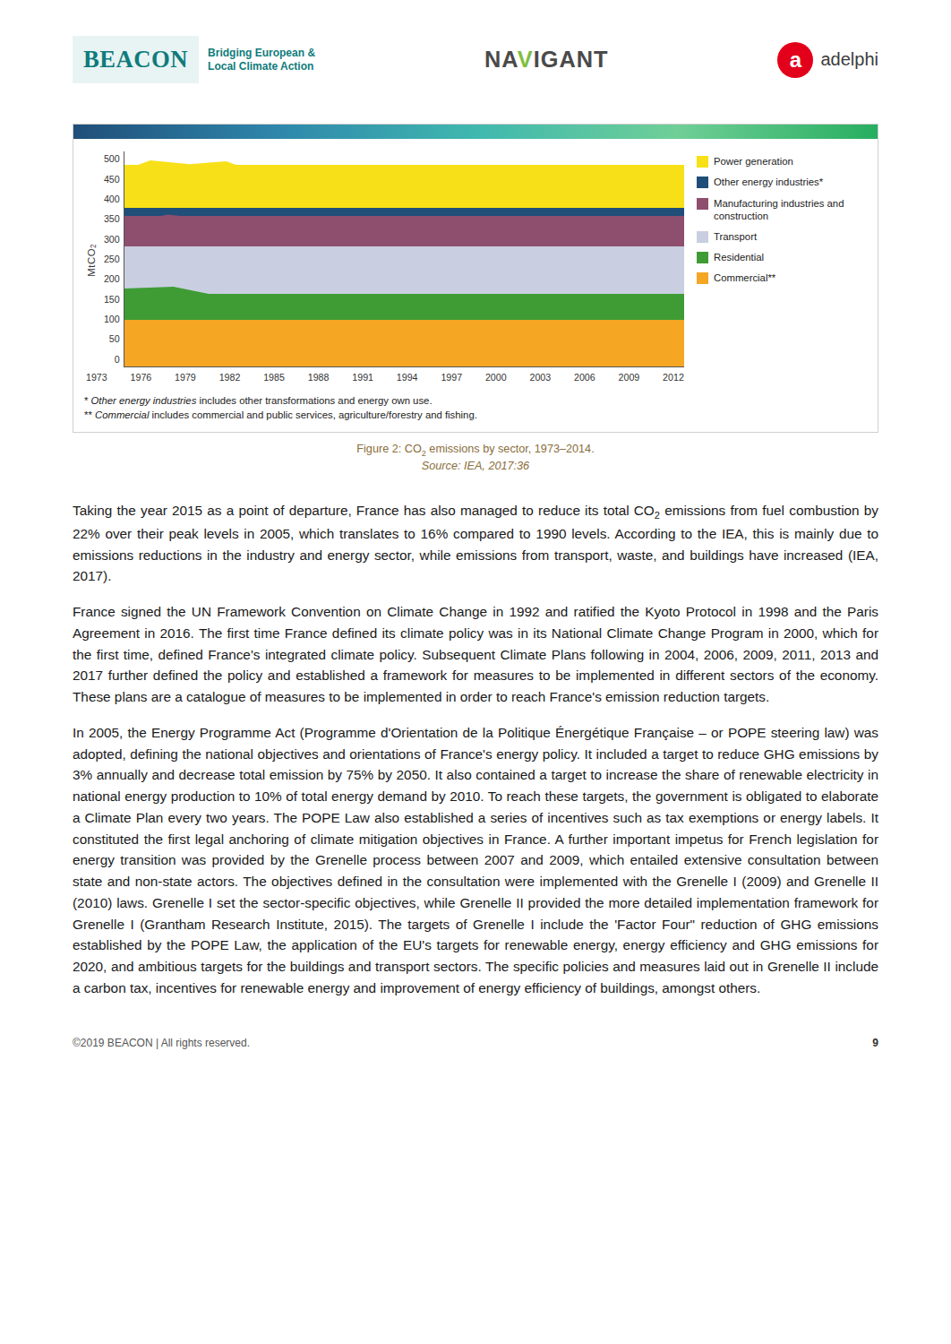BEACON Bridging European &
Local Climate Action
NAVIGANT
a adelphi
MtCO2
500 450 400 350 300 250 200 150 100 50 0
19731976197919821985 19881991199419972000 2003200620092012
Power generation
Other energy industries*
Manufacturing industries and construction
Transport
Residential
Commercial**
* Other energy industries includes other transformations and energy own use.
** Commercial includes commercial and public services, agriculture/forestry and fishing.
Figure 2: CO2 emissions by sector, 1973–2014. Source: IEA, 2017:36
Taking the year 2015 as a point of departure, France has also managed to reduce its total CO2 emissions from fuel combustion by 22% over their peak levels in 2005, which translates to 16% compared to 1990 levels. According to the IEA, this is mainly due to emissions reductions in the industry and energy sector, while emissions from transport, waste, and buildings have increased (IEA, 2017).
France signed the UN Framework Convention on Climate Change in 1992 and ratified the Kyoto Protocol in 1998 and the Paris Agreement in 2016. The first time France defined its climate policy was in its National Climate Change Program in 2000, which for the first time, defined France's integrated climate policy. Subsequent Climate Plans following in 2004, 2006, 2009, 2011, 2013 and 2017 further defined the policy and established a framework for measures to be implemented in different sectors of the economy. These plans are a catalogue of measures to be implemented in order to reach France's emission reduction targets.
In 2005, the Energy Programme Act (Programme d'Orientation de la Politique Énergétique Française – or POPE steering law) was adopted, defining the national objectives and orientations of France's energy policy. It included a target to reduce GHG emissions by 3% annually and decrease total emission by 75% by 2050. It also contained a target to increase the share of renewable electricity in national energy production to 10% of total energy demand by 2010. To reach these targets, the government is obligated to elaborate a Climate Plan every two years. The POPE Law also established a series of incentives such as tax exemptions or energy labels. It constituted the first legal anchoring of climate mitigation objectives in France. A further important impetus for French legislation for energy transition was provided by the Grenelle process between 2007 and 2009, which entailed extensive consultation between state and non-state actors. The objectives defined in the consultation were implemented with the Grenelle I (2009) and Grenelle II (2010) laws. Grenelle I set the sector-specific objectives, while Grenelle II provided the more detailed implementation framework for Grenelle I (Grantham Research Institute, 2015). The targets of Grenelle I include the 'Factor Four" reduction of GHG emissions established by the POPE Law, the application of the EU's targets for renewable energy, energy efficiency and GHG emissions for 2020, and ambitious targets for the buildings and transport sectors. The specific policies and measures laid out in Grenelle II include a carbon tax, incentives for renewable energy and improvement of energy efficiency of buildings, amongst others.
©2019 BEACON | All rights reserved. 9